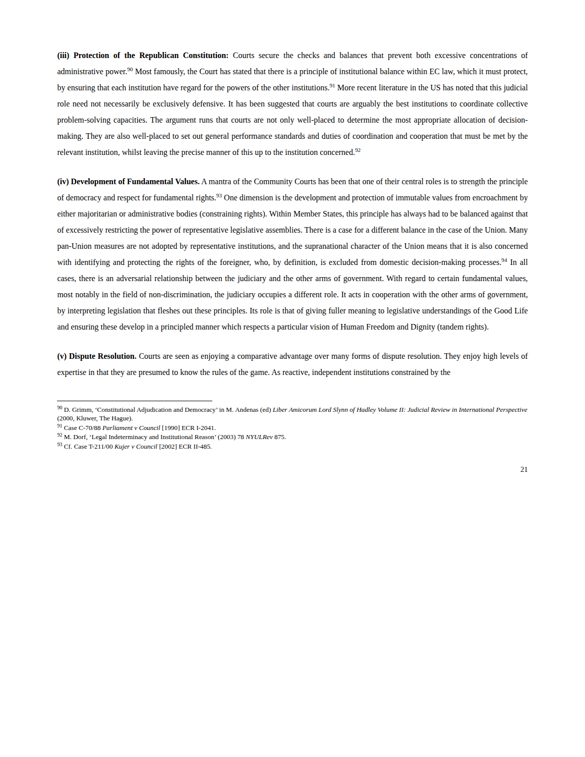(iii) Protection of the Republican Constitution: Courts secure the checks and balances that prevent both excessive concentrations of administrative power.90 Most famously, the Court has stated that there is a principle of institutional balance within EC law, which it must protect, by ensuring that each institution have regard for the powers of the other institutions.91 More recent literature in the US has noted that this judicial role need not necessarily be exclusively defensive. It has been suggested that courts are arguably the best institutions to coordinate collective problem-solving capacities. The argument runs that courts are not only well-placed to determine the most appropriate allocation of decision-making. They are also well-placed to set out general performance standards and duties of coordination and cooperation that must be met by the relevant institution, whilst leaving the precise manner of this up to the institution concerned.92
(iv) Development of Fundamental Values. A mantra of the Community Courts has been that one of their central roles is to strength the principle of democracy and respect for fundamental rights.93 One dimension is the development and protection of immutable values from encroachment by either majoritarian or administrative bodies (constraining rights). Within Member States, this principle has always had to be balanced against that of excessively restricting the power of representative legislative assemblies. There is a case for a different balance in the case of the Union. Many pan-Union measures are not adopted by representative institutions, and the supranational character of the Union means that it is also concerned with identifying and protecting the rights of the foreigner, who, by definition, is excluded from domestic decision-making processes.94 In all cases, there is an adversarial relationship between the judiciary and the other arms of government. With regard to certain fundamental values, most notably in the field of non-discrimination, the judiciary occupies a different role. It acts in cooperation with the other arms of government, by interpreting legislation that fleshes out these principles. Its role is that of giving fuller meaning to legislative understandings of the Good Life and ensuring these develop in a principled manner which respects a particular vision of Human Freedom and Dignity (tandem rights).
(v) Dispute Resolution. Courts are seen as enjoying a comparative advantage over many forms of dispute resolution. They enjoy high levels of expertise in that they are presumed to know the rules of the game. As reactive, independent institutions constrained by the
90 D. Grimm, ‘Constitutional Adjudication and Democracy’ in M. Andenas (ed) Liber Amicorum Lord Slynn of Hadley Volume II: Judicial Review in International Perspective (2000, Kluwer, The Hague).
91 Case C-70/88 Parliament v Council [1990] ECR I-2041.
92 M. Dorf, ‘Legal Indeterminacy and Institutional Reason’ (2003) 78 NYULRev 875.
93 Cf. Case T-211/00 Kujer v Council [2002] ECR II-485.
21